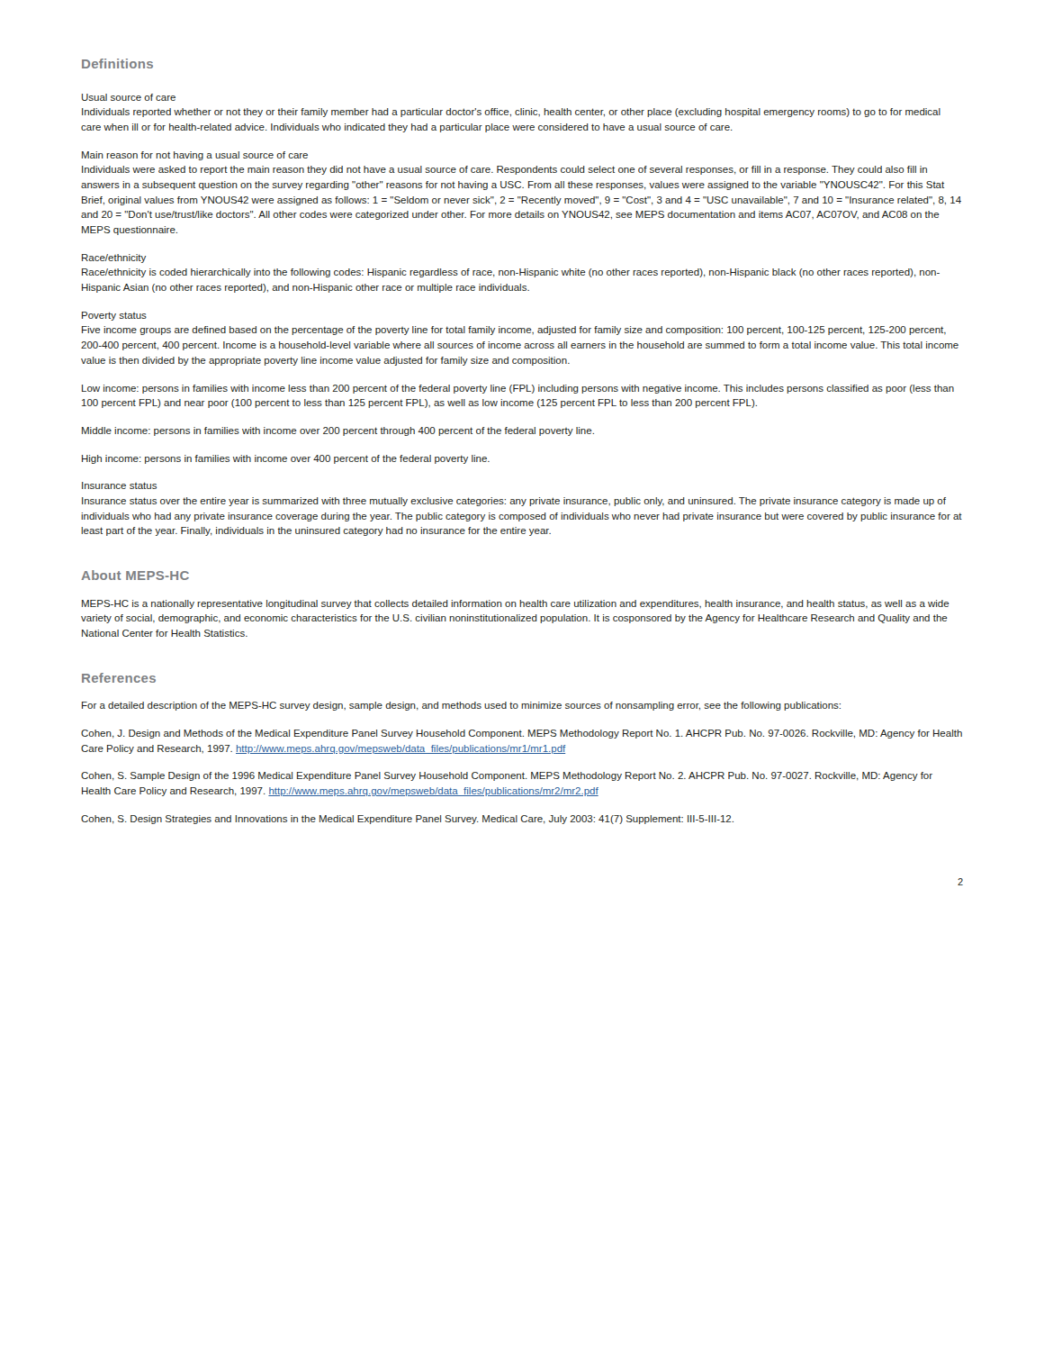Definitions
Usual source of care
Individuals reported whether or not they or their family member had a particular doctor's office, clinic, health center, or other place (excluding hospital emergency rooms) to go to for medical care when ill or for health-related advice. Individuals who indicated they had a particular place were considered to have a usual source of care.
Main reason for not having a usual source of care
Individuals were asked to report the main reason they did not have a usual source of care. Respondents could select one of several responses, or fill in a response. They could also fill in answers in a subsequent question on the survey regarding "other" reasons for not having a USC. From all these responses, values were assigned to the variable "YNOUSC42". For this Stat Brief, original values from YNOUS42 were assigned as follows: 1 = "Seldom or never sick", 2 = "Recently moved", 9 = "Cost", 3 and 4 = "USC unavailable", 7 and 10 = "Insurance related", 8, 14 and 20 = "Don't use/trust/like doctors". All other codes were categorized under other. For more details on YNOUS42, see MEPS documentation and items AC07, AC07OV, and AC08 on the MEPS questionnaire.
Race/ethnicity
Race/ethnicity is coded hierarchically into the following codes: Hispanic regardless of race, non-Hispanic white (no other races reported), non-Hispanic black (no other races reported), non-Hispanic Asian (no other races reported), and non-Hispanic other race or multiple race individuals.
Poverty status
Five income groups are defined based on the percentage of the poverty line for total family income, adjusted for family size and composition: 100 percent, 100-125 percent, 125-200 percent, 200-400 percent, 400 percent. Income is a household-level variable where all sources of income across all earners in the household are summed to form a total income value. This total income value is then divided by the appropriate poverty line income value adjusted for family size and composition.
Low income: persons in families with income less than 200 percent of the federal poverty line (FPL) including persons with negative income. This includes persons classified as poor (less than 100 percent FPL) and near poor (100 percent to less than 125 percent FPL), as well as low income (125 percent FPL to less than 200 percent FPL).
Middle income: persons in families with income over 200 percent through 400 percent of the federal poverty line.
High income: persons in families with income over 400 percent of the federal poverty line.
Insurance status
Insurance status over the entire year is summarized with three mutually exclusive categories: any private insurance, public only, and uninsured. The private insurance category is made up of individuals who had any private insurance coverage during the year. The public category is composed of individuals who never had private insurance but were covered by public insurance for at least part of the year. Finally, individuals in the uninsured category had no insurance for the entire year.
About MEPS-HC
MEPS-HC is a nationally representative longitudinal survey that collects detailed information on health care utilization and expenditures, health insurance, and health status, as well as a wide variety of social, demographic, and economic characteristics for the U.S. civilian noninstitutionalized population. It is cosponsored by the Agency for Healthcare Research and Quality and the National Center for Health Statistics.
References
For a detailed description of the MEPS-HC survey design, sample design, and methods used to minimize sources of nonsampling error, see the following publications:
Cohen, J. Design and Methods of the Medical Expenditure Panel Survey Household Component. MEPS Methodology Report No. 1. AHCPR Pub. No. 97-0026. Rockville, MD: Agency for Health Care Policy and Research, 1997. http://www.meps.ahrq.gov/mepsweb/data_files/publications/mr1/mr1.pdf
Cohen, S. Sample Design of the 1996 Medical Expenditure Panel Survey Household Component. MEPS Methodology Report No. 2. AHCPR Pub. No. 97-0027. Rockville, MD: Agency for Health Care Policy and Research, 1997. http://www.meps.ahrq.gov/mepsweb/data_files/publications/mr2/mr2.pdf
Cohen, S. Design Strategies and Innovations in the Medical Expenditure Panel Survey. Medical Care, July 2003: 41(7) Supplement: III-5-III-12.
2